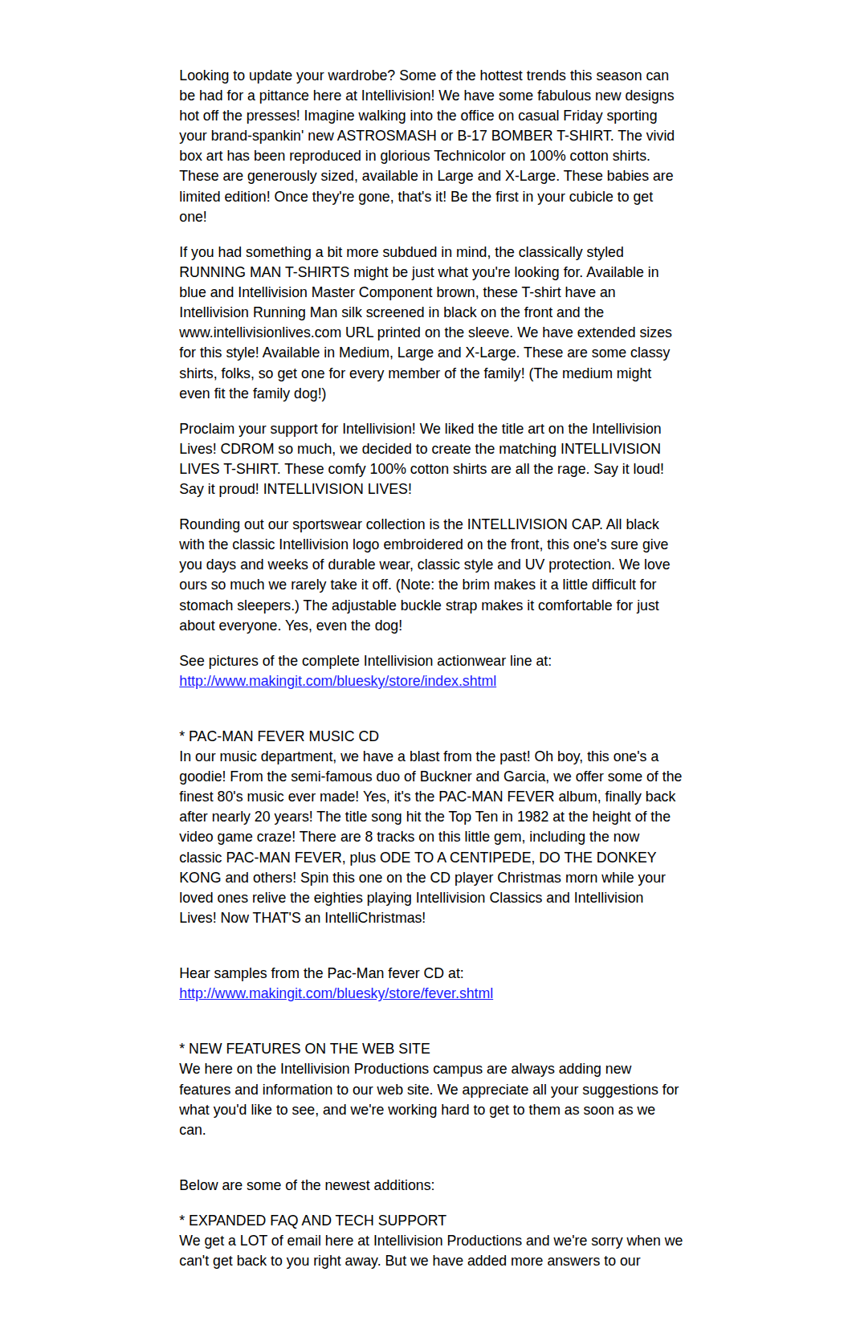Looking to update your wardrobe? Some of the hottest trends this season can be had for a pittance here at Intellivision! We have some fabulous new designs hot off the presses! Imagine walking into the office on casual Friday sporting your brand-spankin' new ASTROSMASH or B-17 BOMBER T-SHIRT. The vivid box art has been reproduced in glorious Technicolor on 100% cotton shirts. These are generously sized, available in Large and X-Large. These babies are limited edition! Once they're gone, that's it! Be the first in your cubicle to get one!
If you had something a bit more subdued in mind, the classically styled RUNNING MAN T-SHIRTS might be just what you're looking for. Available in blue and Intellivision Master Component brown, these T-shirt have an Intellivision Running Man silk screened in black on the front and the www.intellivisionlives.com URL printed on the sleeve. We have extended sizes for this style! Available in Medium, Large and X-Large. These are some classy shirts, folks, so get one for every member of the family! (The medium might even fit the family dog!)
Proclaim your support for Intellivision! We liked the title art on the Intellivision Lives! CDROM so much, we decided to create the matching INTELLIVISION LIVES T-SHIRT. These comfy 100% cotton shirts are all the rage. Say it loud! Say it proud! INTELLIVISION LIVES!
Rounding out our sportswear collection is the INTELLIVISION CAP. All black with the classic Intellivision logo embroidered on the front, this one's sure give you days and weeks of durable wear, classic style and UV protection. We love ours so much we rarely take it off. (Note: the brim makes it a little difficult for stomach sleepers.) The adjustable buckle strap makes it comfortable for just about everyone. Yes, even the dog!
See pictures of the complete Intellivision actionwear line at:
http://www.makingit.com/bluesky/store/index.shtml
* PAC-MAN FEVER MUSIC CD
In our music department, we have a blast from the past! Oh boy, this one's a goodie! From the semi-famous duo of Buckner and Garcia, we offer some of the finest 80's music ever made! Yes, it's the PAC-MAN FEVER album, finally back after nearly 20 years! The title song hit the Top Ten in 1982 at the height of the video game craze! There are 8 tracks on this little gem, including the now classic PAC-MAN FEVER, plus ODE TO A CENTIPEDE, DO THE DONKEY KONG and others! Spin this one on the CD player Christmas morn while your loved ones relive the eighties playing Intellivision Classics and Intellivision Lives! Now THAT'S an IntelliChristmas!
Hear samples from the Pac-Man fever CD at:
http://www.makingit.com/bluesky/store/fever.shtml
* NEW FEATURES ON THE WEB SITE
We here on the Intellivision Productions campus are always adding new features and information to our web site. We appreciate all your suggestions for what you'd like to see, and we're working hard to get to them as soon as we can.
Below are some of the newest additions:
* EXPANDED FAQ AND TECH SUPPORT
We get a LOT of email here at Intellivision Productions and we're sorry when we can't get back to you right away. But we have added more answers to our